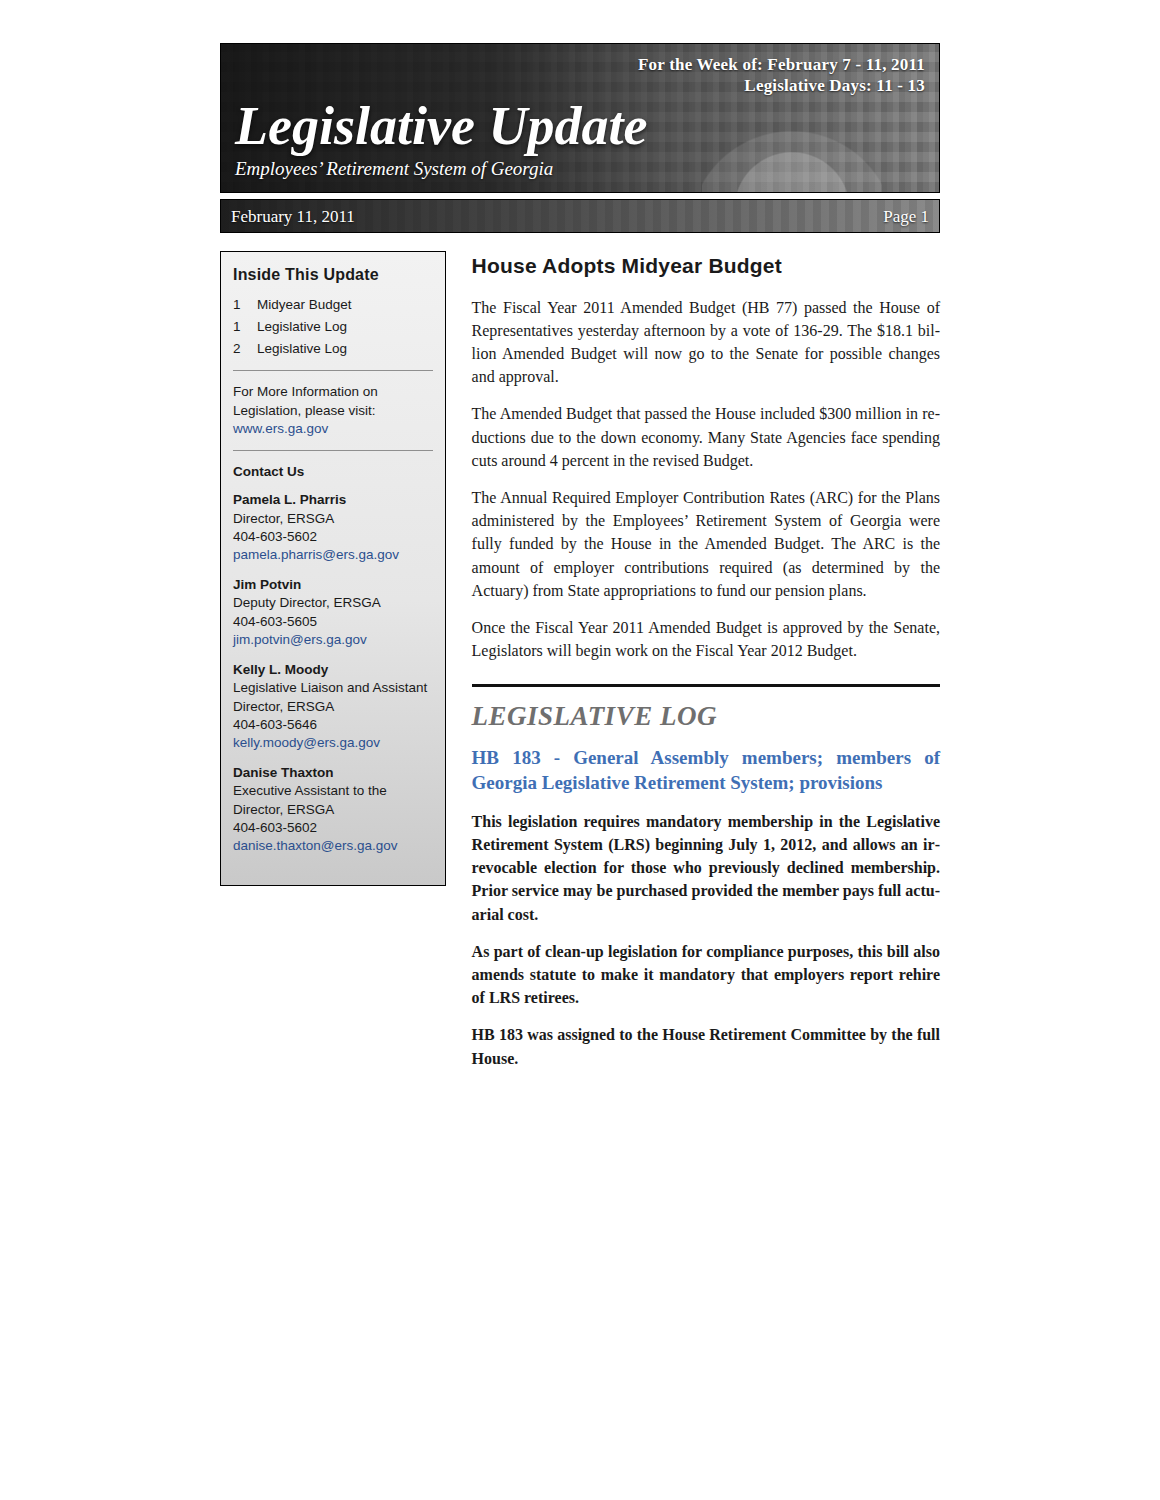For the Week of: February 7 - 11, 2011
Legislative Days: 11 - 13
Legislative Update
Employees’ Retirement System of Georgia
February 11, 2011 Page 1
Inside This Update
1 Midyear Budget
1 Legislative Log
2 Legislative Log
For More Information on Legislation, please visit:
www.ers.ga.gov
Contact Us
Pamela L. Pharris
Director, ERSGA
404-603-5602
pamela.pharris@ers.ga.gov
Jim Potvin
Deputy Director, ERSGA
404-603-5605
jim.potvin@ers.ga.gov
Kelly L. Moody
Legislative Liaison and Assistant Director, ERSGA
404-603-5646
kelly.moody@ers.ga.gov
Danise Thaxton
Executive Assistant to the Director, ERSGA
404-603-5602
danise.thaxton@ers.ga.gov
House Adopts Midyear Budget
The Fiscal Year 2011 Amended Budget (HB 77) passed the House of Representatives yesterday afternoon by a vote of 136-29. The $18.1 billion Amended Budget will now go to the Senate for possible changes and approval.
The Amended Budget that passed the House included $300 million in reductions due to the down economy. Many State Agencies face spending cuts around 4 percent in the revised Budget.
The Annual Required Employer Contribution Rates (ARC) for the Plans administered by the Employees’ Retirement System of Georgia were fully funded by the House in the Amended Budget. The ARC is the amount of employer contributions required (as determined by the Actuary) from State appropriations to fund our pension plans.
Once the Fiscal Year 2011 Amended Budget is approved by the Senate, Legislators will begin work on the Fiscal Year 2012 Budget.
LEGISLATIVE LOG
HB 183 - General Assembly members; members of Georgia Legislative Retirement System; provisions
This legislation requires mandatory membership in the Legislative Retirement System (LRS) beginning July 1, 2012, and allows an irrevocable election for those who previously declined membership. Prior service may be purchased provided the member pays full actuarial cost.
As part of clean-up legislation for compliance purposes, this bill also amends statute to make it mandatory that employers report rehire of LRS retirees.
HB 183 was assigned to the House Retirement Committee by the full House.